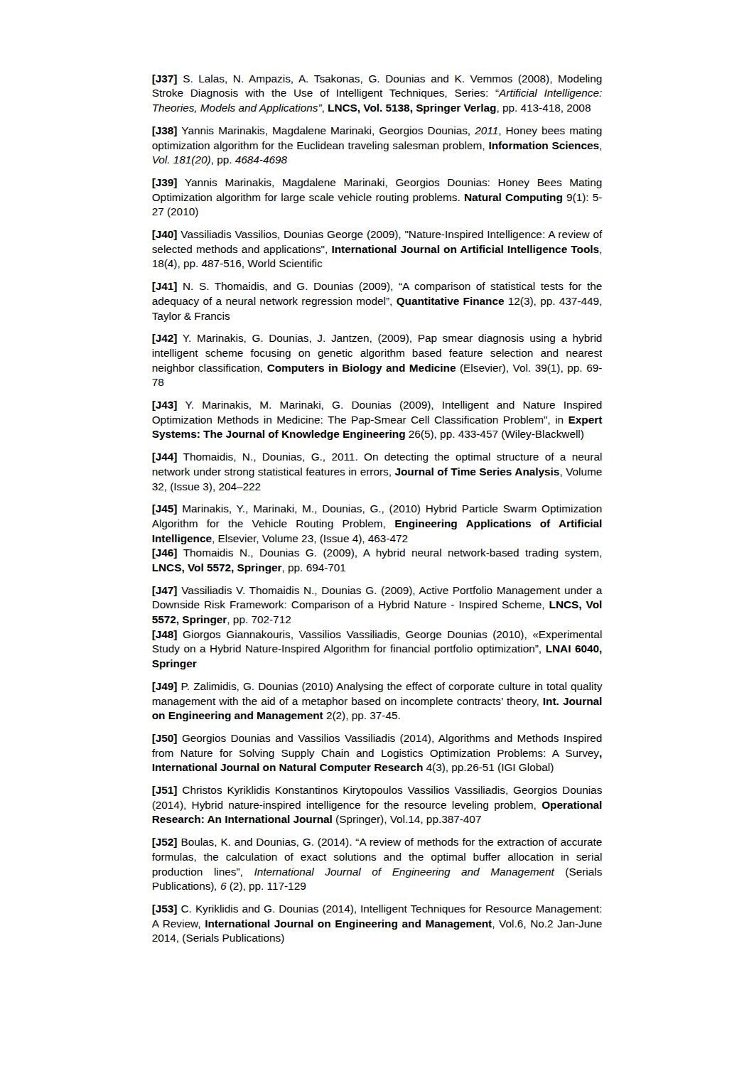[J37] S. Lalas, N. Ampazis, A. Tsakonas, G. Dounias and K. Vemmos (2008), Modeling Stroke Diagnosis with the Use of Intelligent Techniques, Series: “Artificial Intelligence: Theories, Models and Applications”, LNCS, Vol. 5138, Springer Verlag, pp. 413-418, 2008
[J38] Yannis Marinakis, Magdalene Marinaki, Georgios Dounias, 2011, Honey bees mating optimization algorithm for the Euclidean traveling salesman problem, Information Sciences, Vol. 181(20), pp. 4684-4698
[J39] Yannis Marinakis, Magdalene Marinaki, Georgios Dounias: Honey Bees Mating Optimization algorithm for large scale vehicle routing problems. Natural Computing 9(1): 5-27 (2010)
[J40] Vassiliadis Vassilios, Dounias George (2009), "Nature-Inspired Intelligence: A review of selected methods and applications", International Journal on Artificial Intelligence Tools, 18(4), pp. 487-516, World Scientific
[J41] N. S. Thomaidis, and G. Dounias (2009), “A comparison of statistical tests for the adequacy of a neural network regression model”, Quantitative Finance 12(3), pp. 437-449, Taylor & Francis
[J42] Y. Marinakis, G. Dounias, J. Jantzen, (2009), Pap smear diagnosis using a hybrid intelligent scheme focusing on genetic algorithm based feature selection and nearest neighbor classification, Computers in Biology and Medicine (Elsevier), Vol. 39(1), pp. 69-78
[J43] Y. Marinakis, M. Marinaki, G. Dounias (2009), Intelligent and Nature Inspired Optimization Methods in Medicine: The Pap-Smear Cell Classification Problem", in Expert Systems: The Journal of Knowledge Engineering 26(5), pp. 433-457 (Wiley-Blackwell)
[J44] Thomaidis, N., Dounias, G., 2011. On detecting the optimal structure of a neural network under strong statistical features in errors, Journal of Time Series Analysis, Volume 32, (Issue 3), 204–222
[J45] Marinakis, Y., Marinaki, M., Dounias, G., (2010) Hybrid Particle Swarm Optimization Algorithm for the Vehicle Routing Problem, Engineering Applications of Artificial Intelligence, Elsevier, Volume 23, (Issue 4), 463-472
[J46] Thomaidis N., Dounias G. (2009), A hybrid neural network-based trading system, LNCS, Vol 5572, Springer, pp. 694-701
[J47] Vassiliadis V. Thomaidis N., Dounias G. (2009), Active Portfolio Management under a Downside Risk Framework: Comparison of a Hybrid Nature - Inspired Scheme, LNCS, Vol 5572, Springer, pp. 702-712
[J48] Giorgos Giannakouris, Vassilios Vassiliadis, George Dounias (2010), «Experimental Study on a Hybrid Nature-Inspired Algorithm for financial portfolio optimization”, LNAI 6040, Springer
[J49] P. Zalimidis, G. Dounias (2010) Analysing the effect of corporate culture in total quality management with the aid of a metaphor based on incomplete contracts’ theory, Int. Journal on Engineering and Management 2(2), pp. 37-45.
[J50] Georgios Dounias and Vassilios Vassiliadis (2014), Algorithms and Methods Inspired from Nature for Solving Supply Chain and Logistics Optimization Problems: A Survey, International Journal on Natural Computer Research 4(3), pp.26-51 (IGI Global)
[J51] Christos Kyriklidis Konstantinos Kirytopoulos Vassilios Vassiliadis, Georgios Dounias (2014), Hybrid nature-inspired intelligence for the resource leveling problem, Operational Research: An International Journal (Springer), Vol.14, pp.387-407
[J52] Boulas, K. and Dounias, G. (2014). “A review of methods for the extraction of accurate formulas, the calculation of exact solutions and the optimal buffer allocation in serial production lines”, International Journal of Engineering and Management (Serials Publications), 6 (2), pp. 117-129
[J53] C. Kyriklidis and G. Dounias (2014), Intelligent Techniques for Resource Management: A Review, International Journal on Engineering and Management, Vol.6, No.2 Jan-June 2014, (Serials Publications)